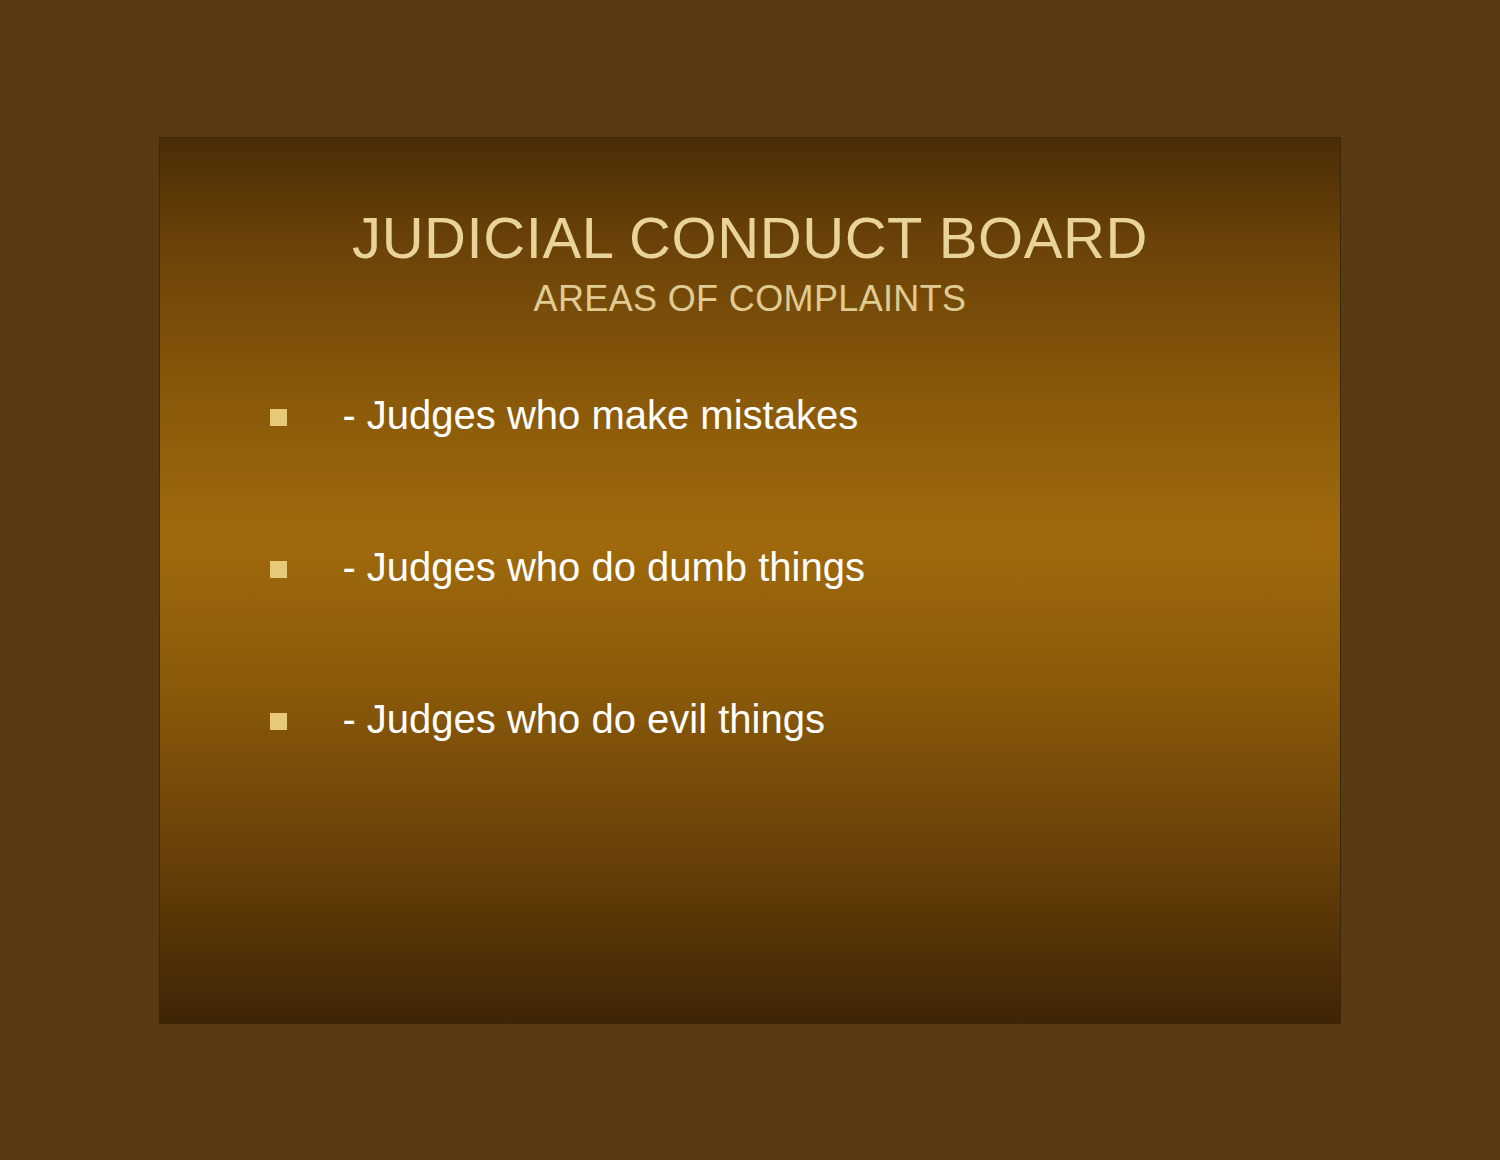JUDICIAL CONDUCT BOARD
AREAS OF COMPLAINTS
- Judges who make mistakes
- Judges who do dumb things
- Judges who do evil things